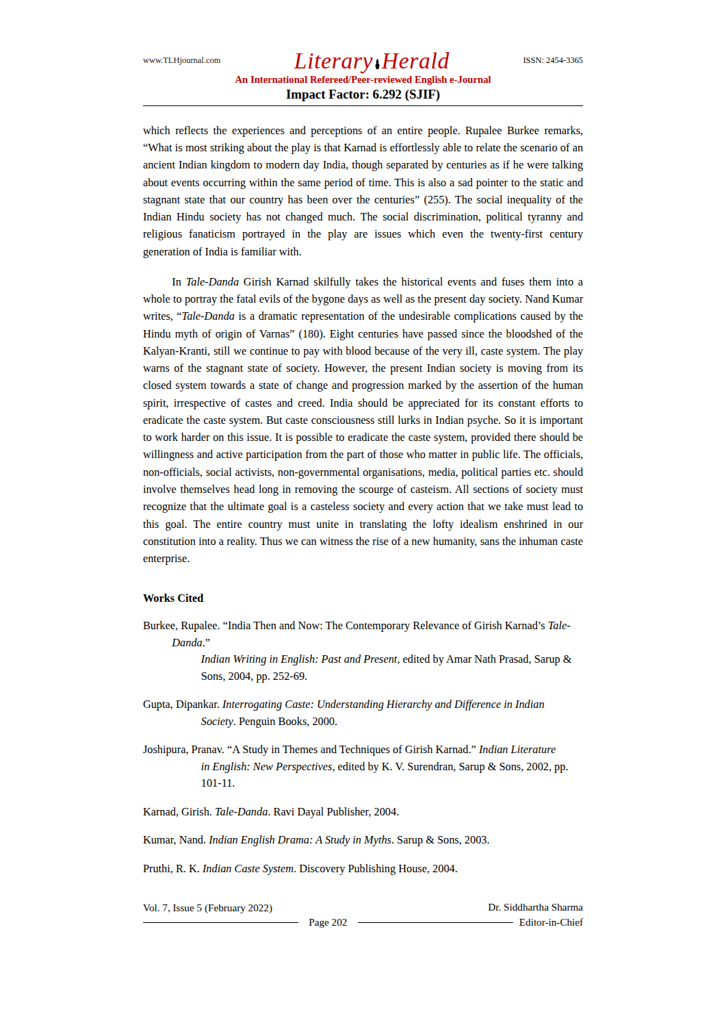www.TLHjournal.com
Literary Herald
ISSN: 2454-3365
An International Refereed/Peer-reviewed English e-Journal
Impact Factor: 6.292 (SJIF)
which reflects the experiences and perceptions of an entire people. Rupalee Burkee remarks, “What is most striking about the play is that Karnad is effortlessly able to relate the scenario of an ancient Indian kingdom to modern day India, though separated by centuries as if he were talking about events occurring within the same period of time. This is also a sad pointer to the static and stagnant state that our country has been over the centuries” (255). The social inequality of the Indian Hindu society has not changed much. The social discrimination, political tyranny and religious fanaticism portrayed in the play are issues which even the twenty-first century generation of India is familiar with.
In Tale-Danda Girish Karnad skilfully takes the historical events and fuses them into a whole to portray the fatal evils of the bygone days as well as the present day society. Nand Kumar writes, “Tale-Danda is a dramatic representation of the undesirable complications caused by the Hindu myth of origin of Varnas” (180). Eight centuries have passed since the bloodshed of the Kalyan-Kranti, still we continue to pay with blood because of the very ill, caste system. The play warns of the stagnant state of society. However, the present Indian society is moving from its closed system towards a state of change and progression marked by the assertion of the human spirit, irrespective of castes and creed. India should be appreciated for its constant efforts to eradicate the caste system. But caste consciousness still lurks in Indian psyche. So it is important to work harder on this issue. It is possible to eradicate the caste system, provided there should be willingness and active participation from the part of those who matter in public life. The officials, non-officials, social activists, non-governmental organisations, media, political parties etc. should involve themselves head long in removing the scourge of casteism. All sections of society must recognize that the ultimate goal is a casteless society and every action that we take must lead to this goal. The entire country must unite in translating the lofty idealism enshrined in our constitution into a reality. Thus we can witness the rise of a new humanity, sans the inhuman caste enterprise.
Works Cited
Burkee, Rupalee. “India Then and Now: The Contemporary Relevance of Girish Karnad’s Tale-Danda.” Indian Writing in English: Past and Present, edited by Amar Nath Prasad, Sarup & Sons, 2004, pp. 252-69.
Gupta, Dipankar. Interrogating Caste: Understanding Hierarchy and Difference in Indian Society. Penguin Books, 2000.
Joshipura, Pranav. “A Study in Themes and Techniques of Girish Karnad.” Indian Literature in English: New Perspectives, edited by K. V. Surendran, Sarup & Sons, 2002, pp. 101-11.
Karnad, Girish. Tale-Danda. Ravi Dayal Publisher, 2004.
Kumar, Nand. Indian English Drama: A Study in Myths. Sarup & Sons, 2003.
Pruthi, R. K. Indian Caste System. Discovery Publishing House, 2004.
Vol. 7, Issue 5 (February 2022)
Dr. Siddhartha Sharma
Page 202
Editor-in-Chief